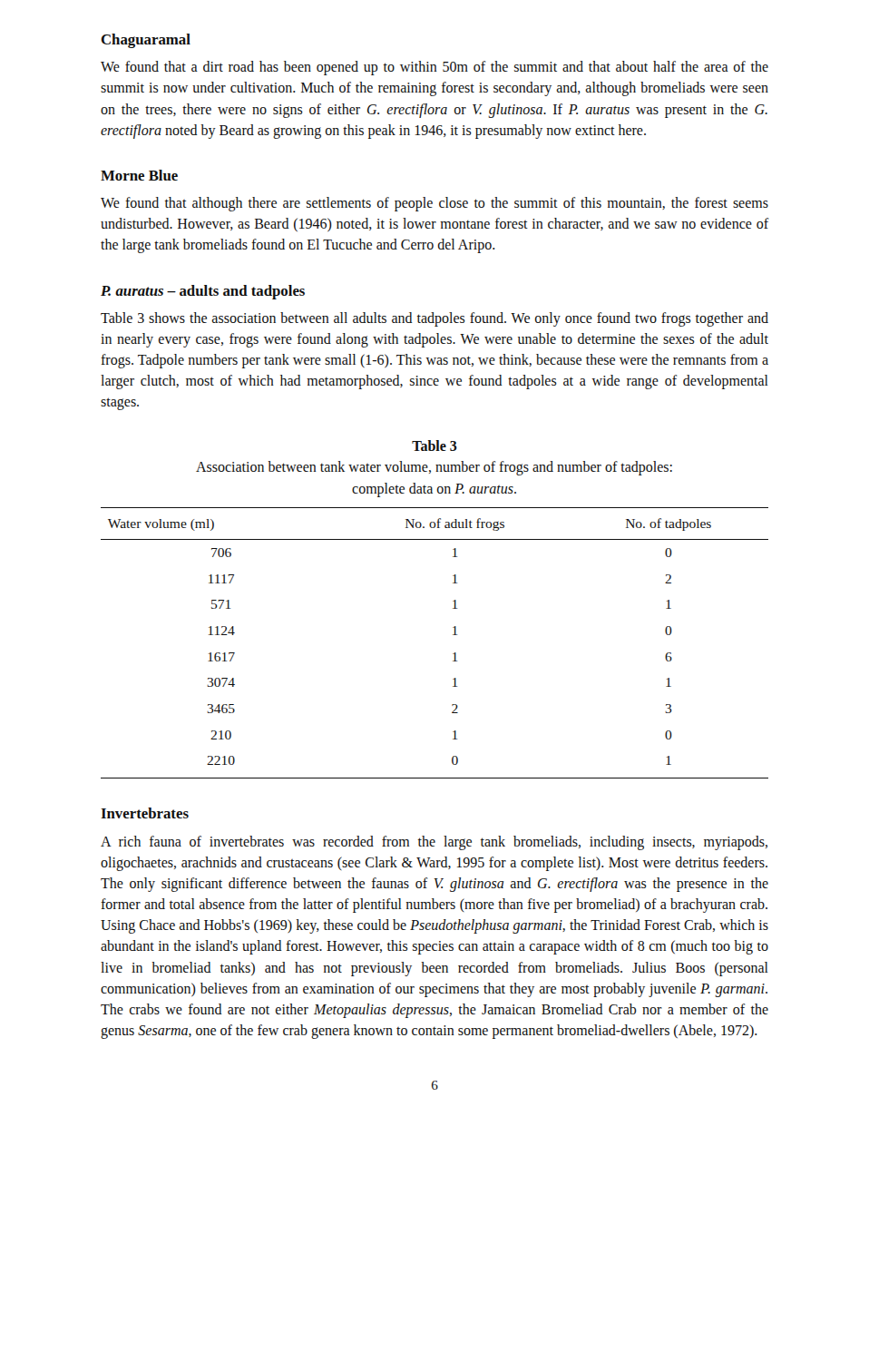Chaguaramal
We found that a dirt road has been opened up to within 50m of the summit and that about half the area of the summit is now under cultivation. Much of the remaining forest is secondary and, although bromeliads were seen on the trees, there were no signs of either G. erectiflora or V. glutinosa. If P. auratus was present in the G. erectiflora noted by Beard as growing on this peak in 1946, it is presumably now extinct here.
Morne Blue
We found that although there are settlements of people close to the summit of this mountain, the forest seems undisturbed. However, as Beard (1946) noted, it is lower montane forest in character, and we saw no evidence of the large tank bromeliads found on El Tucuche and Cerro del Aripo.
P. auratus – adults and tadpoles
Table 3 shows the association between all adults and tadpoles found. We only once found two frogs together and in nearly every case, frogs were found along with tadpoles. We were unable to determine the sexes of the adult frogs. Tadpole numbers per tank were small (1-6). This was not, we think, because these were the remnants from a larger clutch, most of which had metamorphosed, since we found tadpoles at a wide range of developmental stages.
Table 3 Association between tank water volume, number of frogs and number of tadpoles:
complete data on P. auratus.
| Water volume (ml) | No. of adult frogs | No. of tadpoles |
| --- | --- | --- |
| 706 | 1 | 0 |
| 1117 | 1 | 2 |
| 571 | 1 | 1 |
| 1124 | 1 | 0 |
| 1617 | 1 | 6 |
| 3074 | 1 | 1 |
| 3465 | 2 | 3 |
| 210 | 1 | 0 |
| 2210 | 0 | 1 |
Invertebrates
A rich fauna of invertebrates was recorded from the large tank bromeliads, including insects, myriapods, oligochaetes, arachnids and crustaceans (see Clark & Ward, 1995 for a complete list). Most were detritus feeders. The only significant difference between the faunas of V. glutinosa and G. erectiflora was the presence in the former and total absence from the latter of plentiful numbers (more than five per bromeliad) of a brachyuran crab. Using Chace and Hobbs's (1969) key, these could be Pseudothelphusa garmani, the Trinidad Forest Crab, which is abundant in the island's upland forest. However, this species can attain a carapace width of 8 cm (much too big to live in bromeliad tanks) and has not previously been recorded from bromeliads. Julius Boos (personal communication) believes from an examination of our specimens that they are most probably juvenile P. garmani. The crabs we found are not either Metopaulias depressus, the Jamaican Bromeliad Crab nor a member of the genus Sesarma, one of the few crab genera known to contain some permanent bromeliad-dwellers (Abele, 1972).
6